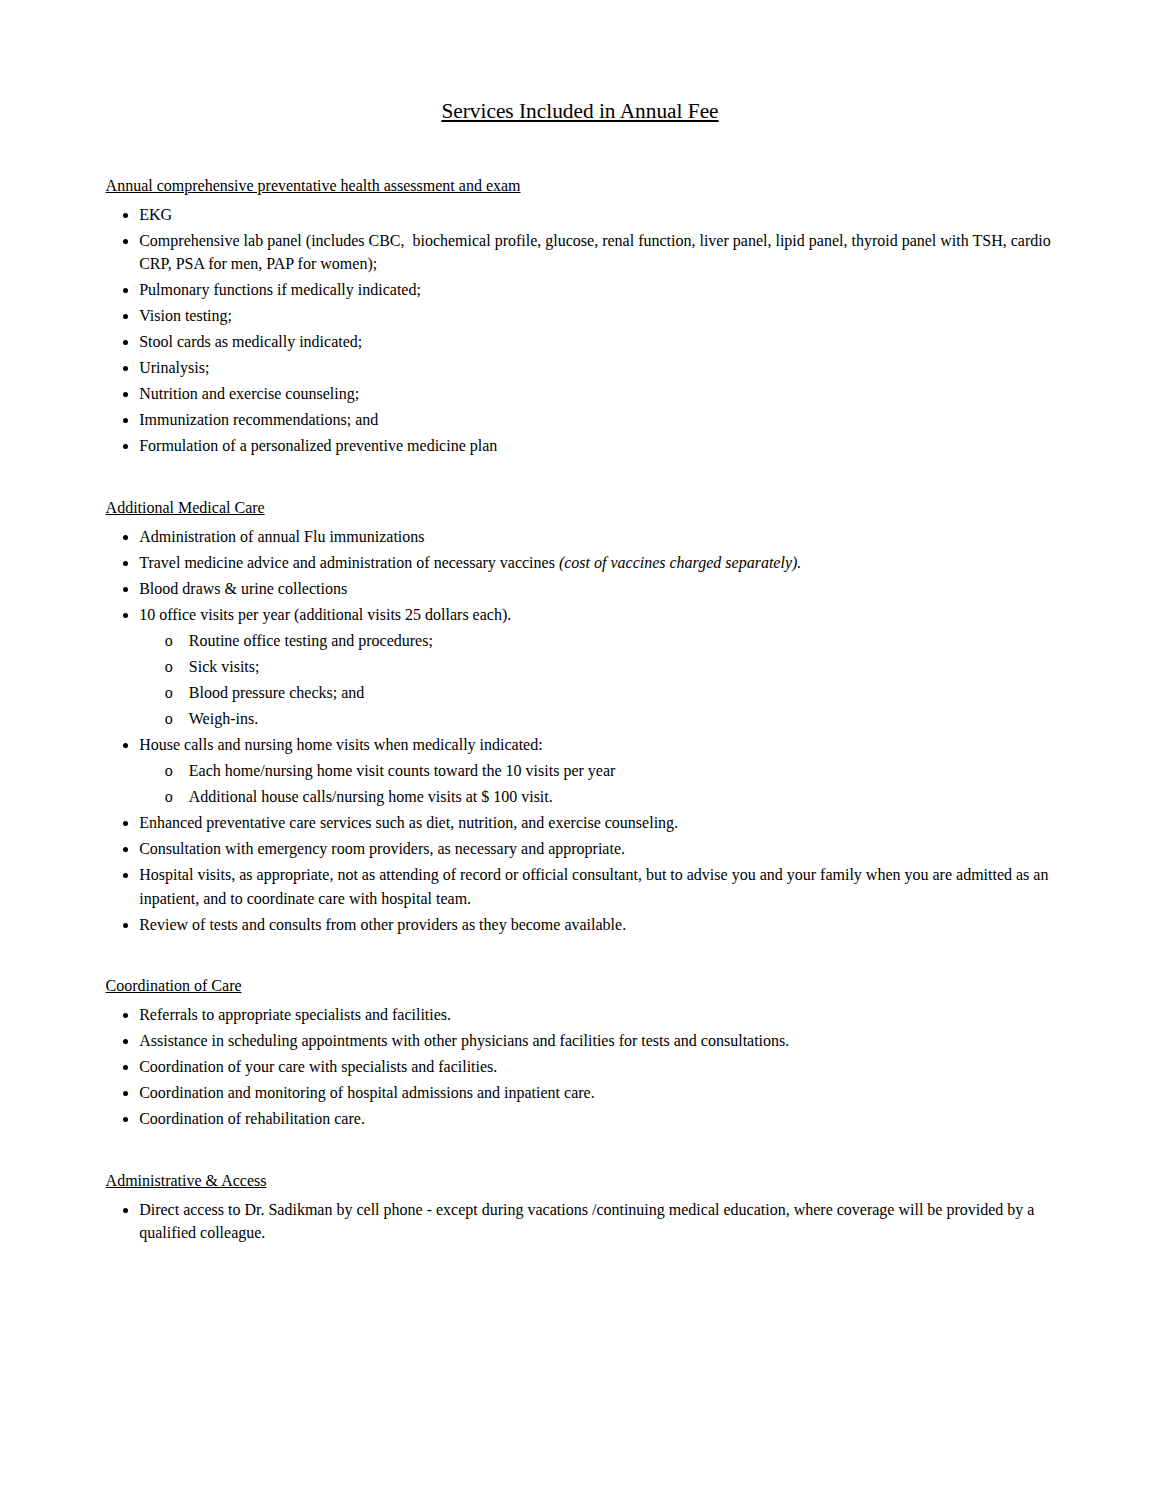Services Included in Annual Fee
Annual comprehensive preventative health assessment and exam
EKG
Comprehensive lab panel (includes CBC, biochemical profile, glucose, renal function, liver panel, lipid panel, thyroid panel with TSH, cardio CRP, PSA for men, PAP for women);
Pulmonary functions if medically indicated;
Vision testing;
Stool cards as medically indicated;
Urinalysis;
Nutrition and exercise counseling;
Immunization recommendations; and
Formulation of a personalized preventive medicine plan
Additional Medical Care
Administration of annual Flu immunizations
Travel medicine advice and administration of necessary vaccines (cost of vaccines charged separately).
Blood draws & urine collections
10 office visits per year (additional visits 25 dollars each).
Routine office testing and procedures;
Sick visits;
Blood pressure checks; and
Weigh-ins.
House calls and nursing home visits when medically indicated:
Each home/nursing home visit counts toward the 10 visits per year
Additional house calls/nursing home visits at $ 100 visit.
Enhanced preventative care services such as diet, nutrition, and exercise counseling.
Consultation with emergency room providers, as necessary and appropriate.
Hospital visits, as appropriate, not as attending of record or official consultant, but to advise you and your family when you are admitted as an inpatient, and to coordinate care with hospital team.
Review of tests and consults from other providers as they become available.
Coordination of Care
Referrals to appropriate specialists and facilities.
Assistance in scheduling appointments with other physicians and facilities for tests and consultations.
Coordination of your care with specialists and facilities.
Coordination and monitoring of hospital admissions and inpatient care.
Coordination of rehabilitation care.
Administrative & Access
Direct access to Dr. Sadikman by cell phone - except during vacations /continuing medical education, where coverage will be provided by a qualified colleague.